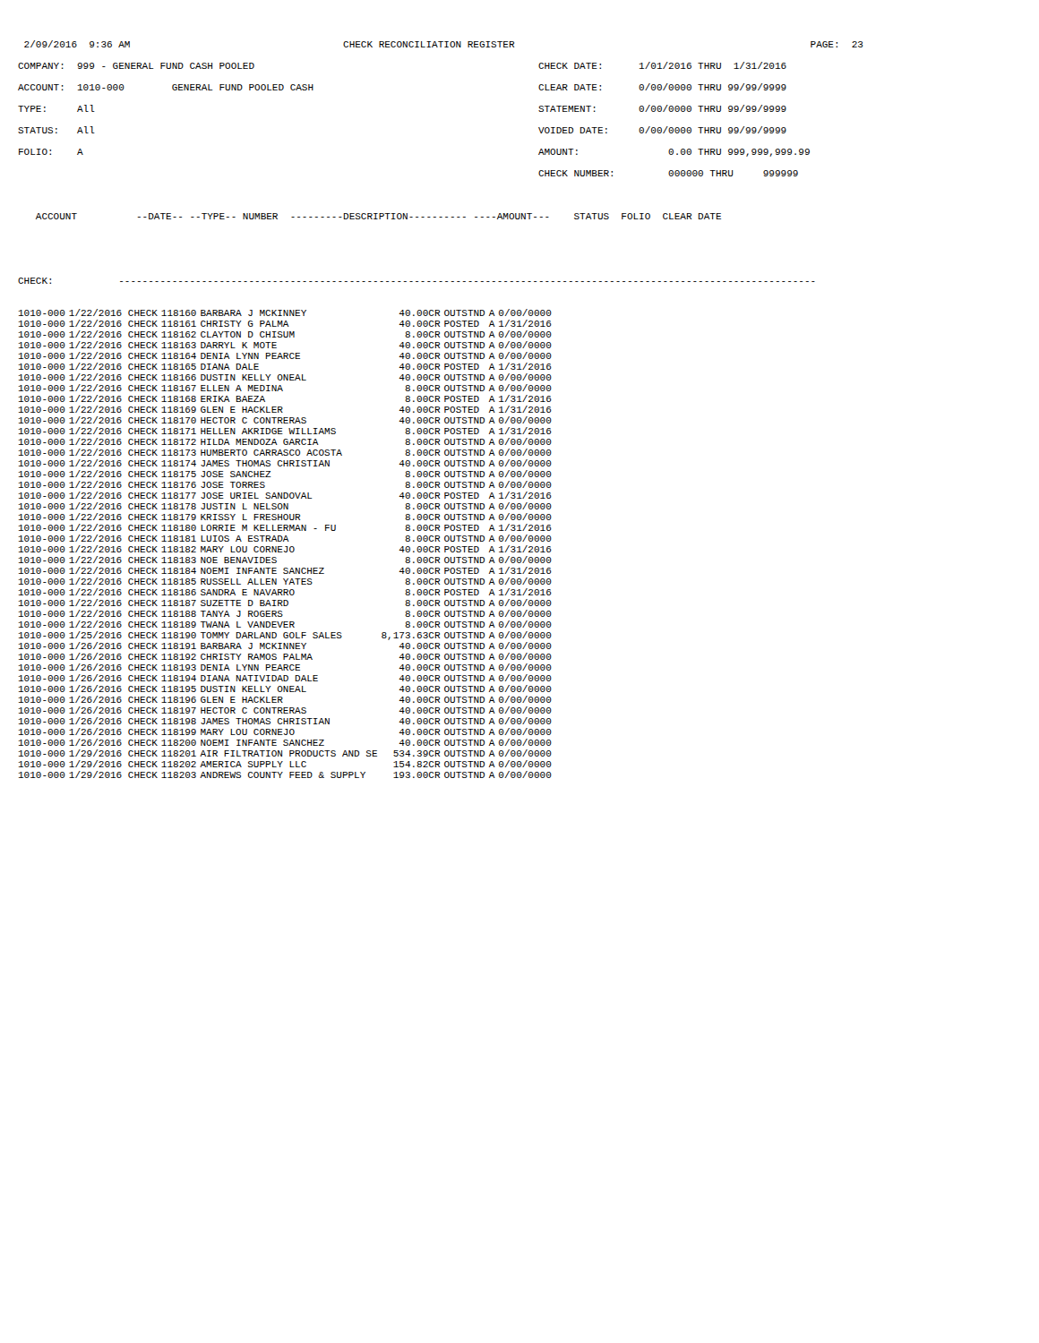2/09/2016 9:36 AM CHECK RECONCILIATION REGISTER PAGE: 23
COMPANY: 999 - GENERAL FUND CASH POOLED CHECK DATE: 1/01/2016 THRU 1/31/2016
ACCOUNT: 1010-000 GENERAL FUND POOLED CASH CLEAR DATE: 0/00/0000 THRU 99/99/9999
TYPE: All STATEMENT: 0/00/0000 THRU 99/99/9999
STATUS: All VOIDED DATE: 0/00/0000 THRU 99/99/9999
FOLIO: A AMOUNT: 0.00 THRU 999,999,999.99
CHECK NUMBER: 000000 THRU 999999
ACCOUNT --DATE-- --TYPE-- NUMBER ---------DESCRIPTION---------- ----AMOUNT--- STATUS FOLIO CLEAR DATE
CHECK: ----------------------------------------------------------------------------------------------------------------------
| 1010-000 | 1/22/2016 CHECK | 118160 | BARBARA J MCKINNEY | 40.00CR | OUTSTND | A | 0/00/0000 |
| 1010-000 | 1/22/2016 CHECK | 118161 | CHRISTY G PALMA | 40.00CR | POSTED | A | 1/31/2016 |
| 1010-000 | 1/22/2016 CHECK | 118162 | CLAYTON D CHISUM | 8.00CR | OUTSTND | A | 0/00/0000 |
| 1010-000 | 1/22/2016 CHECK | 118163 | DARRYL K MOTE | 40.00CR | OUTSTND | A | 0/00/0000 |
| 1010-000 | 1/22/2016 CHECK | 118164 | DENIA LYNN PEARCE | 40.00CR | OUTSTND | A | 0/00/0000 |
| 1010-000 | 1/22/2016 CHECK | 118165 | DIANA DALE | 40.00CR | POSTED | A | 1/31/2016 |
| 1010-000 | 1/22/2016 CHECK | 118166 | DUSTIN KELLY ONEAL | 40.00CR | OUTSTND | A | 0/00/0000 |
| 1010-000 | 1/22/2016 CHECK | 118167 | ELLEN A MEDINA | 8.00CR | OUTSTND | A | 0/00/0000 |
| 1010-000 | 1/22/2016 CHECK | 118168 | ERIKA BAEZA | 8.00CR | POSTED | A | 1/31/2016 |
| 1010-000 | 1/22/2016 CHECK | 118169 | GLEN E HACKLER | 40.00CR | POSTED | A | 1/31/2016 |
| 1010-000 | 1/22/2016 CHECK | 118170 | HECTOR C CONTRERAS | 40.00CR | OUTSTND | A | 0/00/0000 |
| 1010-000 | 1/22/2016 CHECK | 118171 | HELLEN AKRIDGE WILLIAMS | 8.00CR | POSTED | A | 1/31/2016 |
| 1010-000 | 1/22/2016 CHECK | 118172 | HILDA MENDOZA GARCIA | 8.00CR | OUTSTND | A | 0/00/0000 |
| 1010-000 | 1/22/2016 CHECK | 118173 | HUMBERTO CARRASCO ACOSTA | 8.00CR | OUTSTND | A | 0/00/0000 |
| 1010-000 | 1/22/2016 CHECK | 118174 | JAMES THOMAS CHRISTIAN | 40.00CR | OUTSTND | A | 0/00/0000 |
| 1010-000 | 1/22/2016 CHECK | 118175 | JOSE SANCHEZ | 8.00CR | OUTSTND | A | 0/00/0000 |
| 1010-000 | 1/22/2016 CHECK | 118176 | JOSE TORRES | 8.00CR | OUTSTND | A | 0/00/0000 |
| 1010-000 | 1/22/2016 CHECK | 118177 | JOSE URIEL SANDOVAL | 40.00CR | POSTED | A | 1/31/2016 |
| 1010-000 | 1/22/2016 CHECK | 118178 | JUSTIN L NELSON | 8.00CR | OUTSTND | A | 0/00/0000 |
| 1010-000 | 1/22/2016 CHECK | 118179 | KRISSY L FRESHOUR | 8.00CR | OUTSTND | A | 0/00/0000 |
| 1010-000 | 1/22/2016 CHECK | 118180 | LORRIE M KELLERMAN - FU | 8.00CR | POSTED | A | 1/31/2016 |
| 1010-000 | 1/22/2016 CHECK | 118181 | LUIOS A ESTRADA | 8.00CR | OUTSTND | A | 0/00/0000 |
| 1010-000 | 1/22/2016 CHECK | 118182 | MARY LOU CORNEJO | 40.00CR | POSTED | A | 1/31/2016 |
| 1010-000 | 1/22/2016 CHECK | 118183 | NOE BENAVIDES | 8.00CR | OUTSTND | A | 0/00/0000 |
| 1010-000 | 1/22/2016 CHECK | 118184 | NOEMI INFANTE SANCHEZ | 40.00CR | POSTED | A | 1/31/2016 |
| 1010-000 | 1/22/2016 CHECK | 118185 | RUSSELL ALLEN YATES | 8.00CR | OUTSTND | A | 0/00/0000 |
| 1010-000 | 1/22/2016 CHECK | 118186 | SANDRA E NAVARRO | 8.00CR | POSTED | A | 1/31/2016 |
| 1010-000 | 1/22/2016 CHECK | 118187 | SUZETTE D BAIRD | 8.00CR | OUTSTND | A | 0/00/0000 |
| 1010-000 | 1/22/2016 CHECK | 118188 | TANYA J ROGERS | 8.00CR | OUTSTND | A | 0/00/0000 |
| 1010-000 | 1/22/2016 CHECK | 118189 | TWANA L VANDEVER | 8.00CR | OUTSTND | A | 0/00/0000 |
| 1010-000 | 1/25/2016 CHECK | 118190 | TOMMY DARLAND GOLF SALES | 8,173.63CR | OUTSTND | A | 0/00/0000 |
| 1010-000 | 1/26/2016 CHECK | 118191 | BARBARA J MCKINNEY | 40.00CR | OUTSTND | A | 0/00/0000 |
| 1010-000 | 1/26/2016 CHECK | 118192 | CHRISTY RAMOS PALMA | 40.00CR | OUTSTND | A | 0/00/0000 |
| 1010-000 | 1/26/2016 CHECK | 118193 | DENIA LYNN PEARCE | 40.00CR | OUTSTND | A | 0/00/0000 |
| 1010-000 | 1/26/2016 CHECK | 118194 | DIANA NATIVIDAD DALE | 40.00CR | OUTSTND | A | 0/00/0000 |
| 1010-000 | 1/26/2016 CHECK | 118195 | DUSTIN KELLY ONEAL | 40.00CR | OUTSTND | A | 0/00/0000 |
| 1010-000 | 1/26/2016 CHECK | 118196 | GLEN E HACKLER | 40.00CR | OUTSTND | A | 0/00/0000 |
| 1010-000 | 1/26/2016 CHECK | 118197 | HECTOR C CONTRERAS | 40.00CR | OUTSTND | A | 0/00/0000 |
| 1010-000 | 1/26/2016 CHECK | 118198 | JAMES THOMAS CHRISTIAN | 40.00CR | OUTSTND | A | 0/00/0000 |
| 1010-000 | 1/26/2016 CHECK | 118199 | MARY LOU CORNEJO | 40.00CR | OUTSTND | A | 0/00/0000 |
| 1010-000 | 1/26/2016 CHECK | 118200 | NOEMI INFANTE SANCHEZ | 40.00CR | OUTSTND | A | 0/00/0000 |
| 1010-000 | 1/29/2016 CHECK | 118201 | AIR FILTRATION PRODUCTS AND SE | 534.39CR | OUTSTND | A | 0/00/0000 |
| 1010-000 | 1/29/2016 CHECK | 118202 | AMERICA SUPPLY LLC | 154.82CR | OUTSTND | A | 0/00/0000 |
| 1010-000 | 1/29/2016 CHECK | 118203 | ANDREWS COUNTY FEED & SUPPLY | 193.00CR | OUTSTND | A | 0/00/0000 |